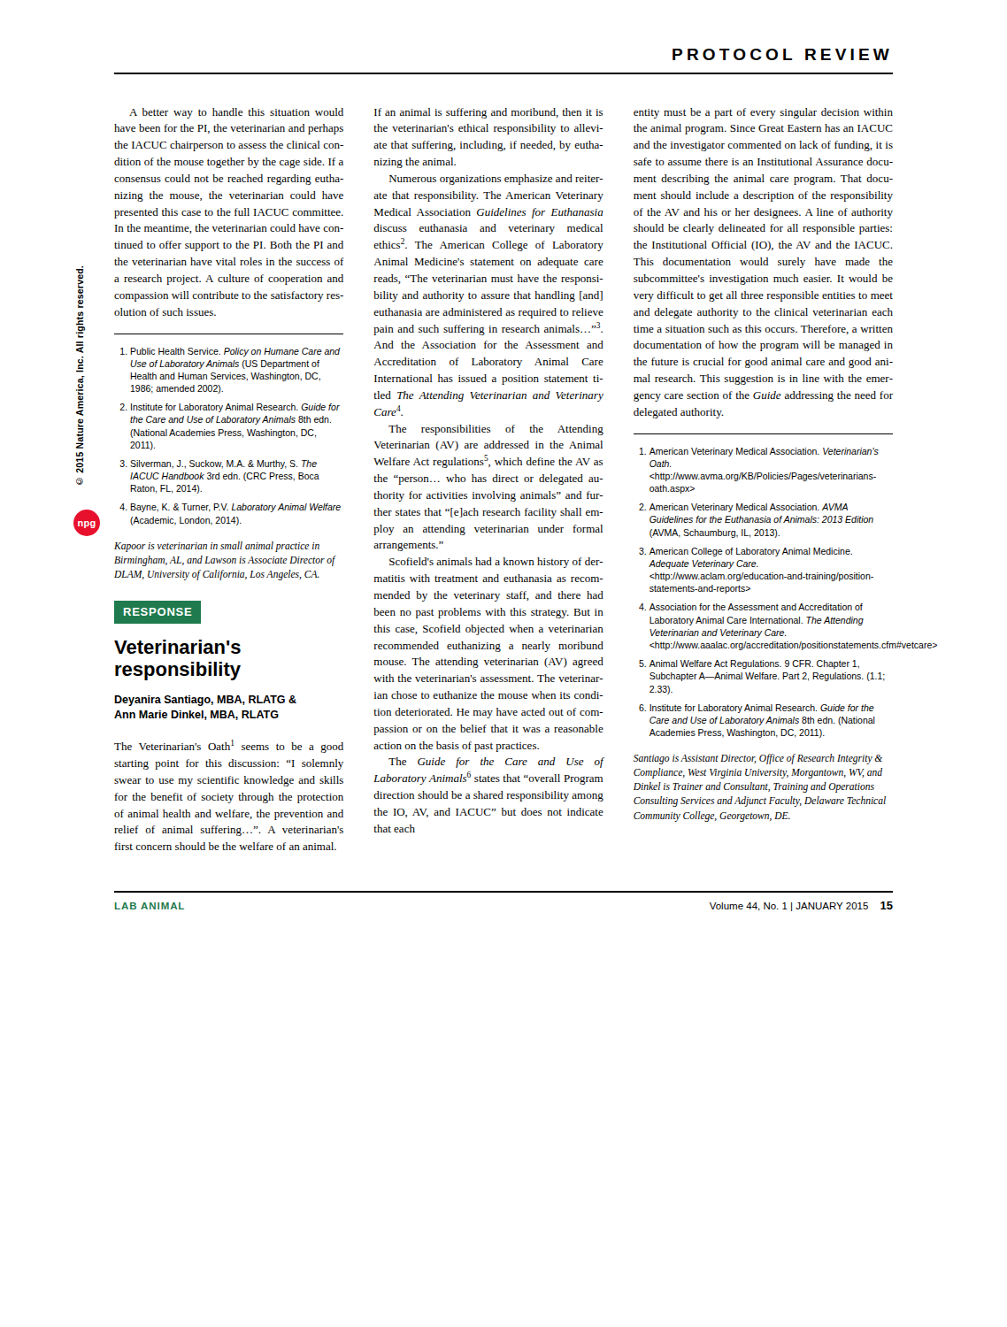Protocol Review
© 2015 Nature America, Inc. All rights reserved.
npg
A better way to handle this situation would have been for the PI, the veterinarian and perhaps the IACUC chairperson to assess the clinical condition of the mouse together by the cage side. If a consensus could not be reached regarding euthanizing the mouse, the veterinarian could have presented this case to the full IACUC committee. In the meantime, the veterinarian could have continued to offer support to the PI. Both the PI and the veterinarian have vital roles in the success of a research project. A culture of cooperation and compassion will contribute to the satisfactory resolution of such issues.
Public Health Service. Policy on Humane Care and Use of Laboratory Animals (US Department of Health and Human Services, Washington, DC, 1986; amended 2002).
Institute for Laboratory Animal Research. Guide for the Care and Use of Laboratory Animals 8th edn. (National Academies Press, Washington, DC, 2011).
Silverman, J., Suckow, M.A. & Murthy, S. The IACUC Handbook 3rd edn. (CRC Press, Boca Raton, FL, 2014).
Bayne, K. & Turner, P.V. Laboratory Animal Welfare (Academic, London, 2014).
Kapoor is veterinarian in small animal practice in Birmingham, AL, and Lawson is Associate Director of DLAM, University of California, Los Angeles, CA.
RESPONSE
Veterinarian's responsibility
Deyanira Santiago, MBA, RLATG &
Ann Marie Dinkel, MBA, RLATG
The Veterinarian's Oath1 seems to be a good starting point for this discussion: “I solemnly swear to use my scientific knowledge and skills for the benefit of society through the protection of animal health and welfare, the prevention and relief of animal suffering…”. A veterinarian's first concern should be the welfare of an animal.
If an animal is suffering and moribund, then it is the veterinarian's ethical responsibility to alleviate that suffering, including, if needed, by euthanizing the animal.
Numerous organizations emphasize and reiterate that responsibility. The American Veterinary Medical Association Guidelines for Euthanasia discuss euthanasia and veterinary medical ethics2. The American College of Laboratory Animal Medicine's statement on adequate care reads, “The veterinarian must have the responsibility and authority to assure that handling [and] euthanasia are administered as required to relieve pain and such suffering in research animals…”3. And the Association for the Assessment and Accreditation of Laboratory Animal Care International has issued a position statement titled The Attending Veterinarian and Veterinary Care4.
The responsibilities of the Attending Veterinarian (AV) are addressed in the Animal Welfare Act regulations5, which define the AV as the “person… who has direct or delegated authority for activities involving animals” and further states that “[e]ach research facility shall employ an attending veterinarian under formal arrangements.”
Scofield's animals had a known history of dermatitis with treatment and euthanasia as recommended by the veterinary staff, and there had been no past problems with this strategy. But in this case, Scofield objected when a veterinarian recommended euthanizing a nearly moribund mouse. The attending veterinarian (AV) agreed with the veterinarian's assessment. The veterinarian chose to euthanize the mouse when its condition deteriorated. He may have acted out of compassion or on the belief that it was a reasonable action on the basis of past practices.
The Guide for the Care and Use of Laboratory Animals6 states that “overall Program direction should be a shared responsibility among the IO, AV, and IACUC” but does not indicate that each
entity must be a part of every singular decision within the animal program. Since Great Eastern has an IACUC and the investigator commented on lack of funding, it is safe to assume there is an Institutional Assurance document describing the animal care program. That document should include a description of the responsibility of the AV and his or her designees. A line of authority should be clearly delineated for all responsible parties: the Institutional Official (IO), the AV and the IACUC. This documentation would surely have made the subcommittee's investigation much easier. It would be very difficult to get all three responsible entities to meet and delegate authority to the clinical veterinarian each time a situation such as this occurs. Therefore, a written documentation of how the program will be managed in the future is crucial for good animal care and good animal research. This suggestion is in line with the emergency care section of the Guide addressing the need for delegated authority.
American Veterinary Medical Association. Veterinarian's Oath. <http://www.avma.org/KB/Policies/Pages/veterinarians-oath.aspx>
American Veterinary Medical Association. AVMA Guidelines for the Euthanasia of Animals: 2013 Edition (AVMA, Schaumburg, IL, 2013).
American College of Laboratory Animal Medicine. Adequate Veterinary Care. <http://www.aclam.org/education-and-training/position-statements-and-reports>
Association for the Assessment and Accreditation of Laboratory Animal Care International. The Attending Veterinarian and Veterinary Care. <http://www.aaalac.org/accreditation/positionstatements.cfm#vetcare>
Animal Welfare Act Regulations. 9 CFR. Chapter 1, Subchapter A—Animal Welfare. Part 2, Regulations. (1.1; 2.33).
Institute for Laboratory Animal Research. Guide for the Care and Use of Laboratory Animals 8th edn. (National Academies Press, Washington, DC, 2011).
Santiago is Assistant Director, Office of Research Integrity & Compliance, West Virginia University, Morgantown, WV, and Dinkel is Trainer and Consultant, Training and Operations Consulting Services and Adjunct Faculty, Delaware Technical Community College, Georgetown, DE.
LAB ANIMAL
Volume 44, No. 1 | JANUARY 2015 15